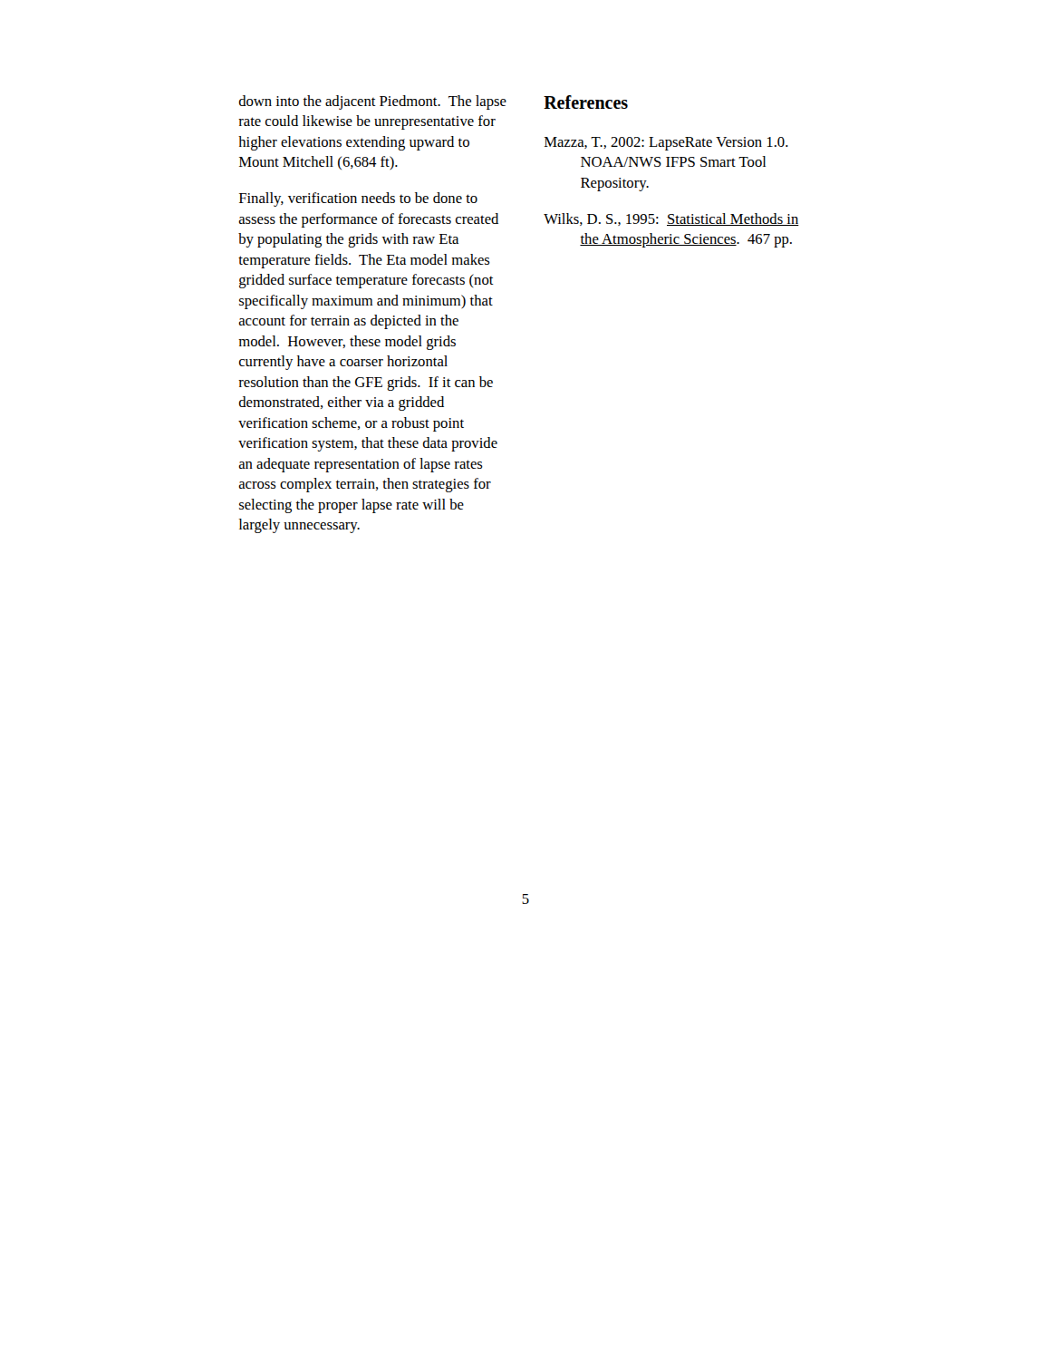down into the adjacent Piedmont. The lapse rate could likewise be unrepresentative for higher elevations extending upward to Mount Mitchell (6,684 ft).
Finally, verification needs to be done to assess the performance of forecasts created by populating the grids with raw Eta temperature fields. The Eta model makes gridded surface temperature forecasts (not specifically maximum and minimum) that account for terrain as depicted in the model. However, these model grids currently have a coarser horizontal resolution than the GFE grids. If it can be demonstrated, either via a gridded verification scheme, or a robust point verification system, that these data provide an adequate representation of lapse rates across complex terrain, then strategies for selecting the proper lapse rate will be largely unnecessary.
References
Mazza, T., 2002: LapseRate Version 1.0. NOAA/NWS IFPS Smart Tool Repository.
Wilks, D. S., 1995: Statistical Methods in the Atmospheric Sciences. 467 pp.
5